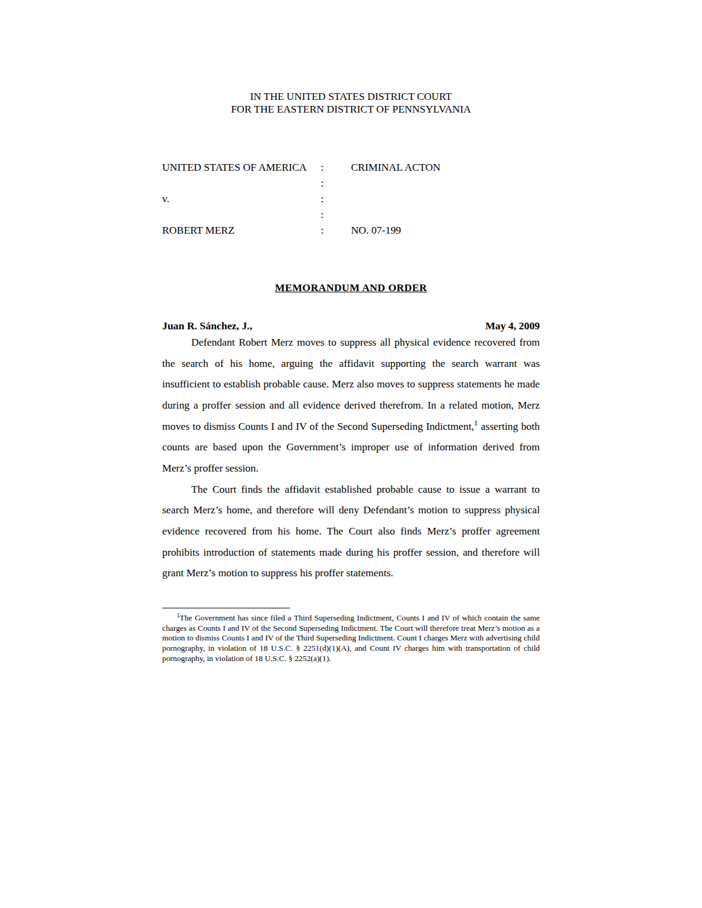IN THE UNITED STATES DISTRICT COURT
FOR THE EASTERN DISTRICT OF PENNSYLVANIA
| UNITED STATES OF AMERICA | : | CRIMINAL ACTON |
| | : | |
| v. | : | |
| | : | |
| ROBERT MERZ | : | NO. 07-199 |
MEMORANDUM AND ORDER
Juan R. Sánchez, J., May 4, 2009
Defendant Robert Merz moves to suppress all physical evidence recovered from the search of his home, arguing the affidavit supporting the search warrant was insufficient to establish probable cause. Merz also moves to suppress statements he made during a proffer session and all evidence derived therefrom. In a related motion, Merz moves to dismiss Counts I and IV of the Second Superseding Indictment,1 asserting both counts are based upon the Government’s improper use of information derived from Merz’s proffer session.
The Court finds the affidavit established probable cause to issue a warrant to search Merz’s home, and therefore will deny Defendant’s motion to suppress physical evidence recovered from his home. The Court also finds Merz’s proffer agreement prohibits introduction of statements made during his proffer session, and therefore will grant Merz’s motion to suppress his proffer statements.
1The Government has since filed a Third Superseding Indictment, Counts I and IV of which contain the same charges as Counts I and IV of the Second Superseding Indictment. The Court will therefore treat Merz’s motion as a motion to dismiss Counts I and IV of the Third Superseding Indictment. Count I charges Merz with advertising child pornography, in violation of 18 U.S.C. § 2251(d)(1)(A), and Count IV charges him with transportation of child pornography, in violation of 18 U.S.C. § 2252(a)(1).